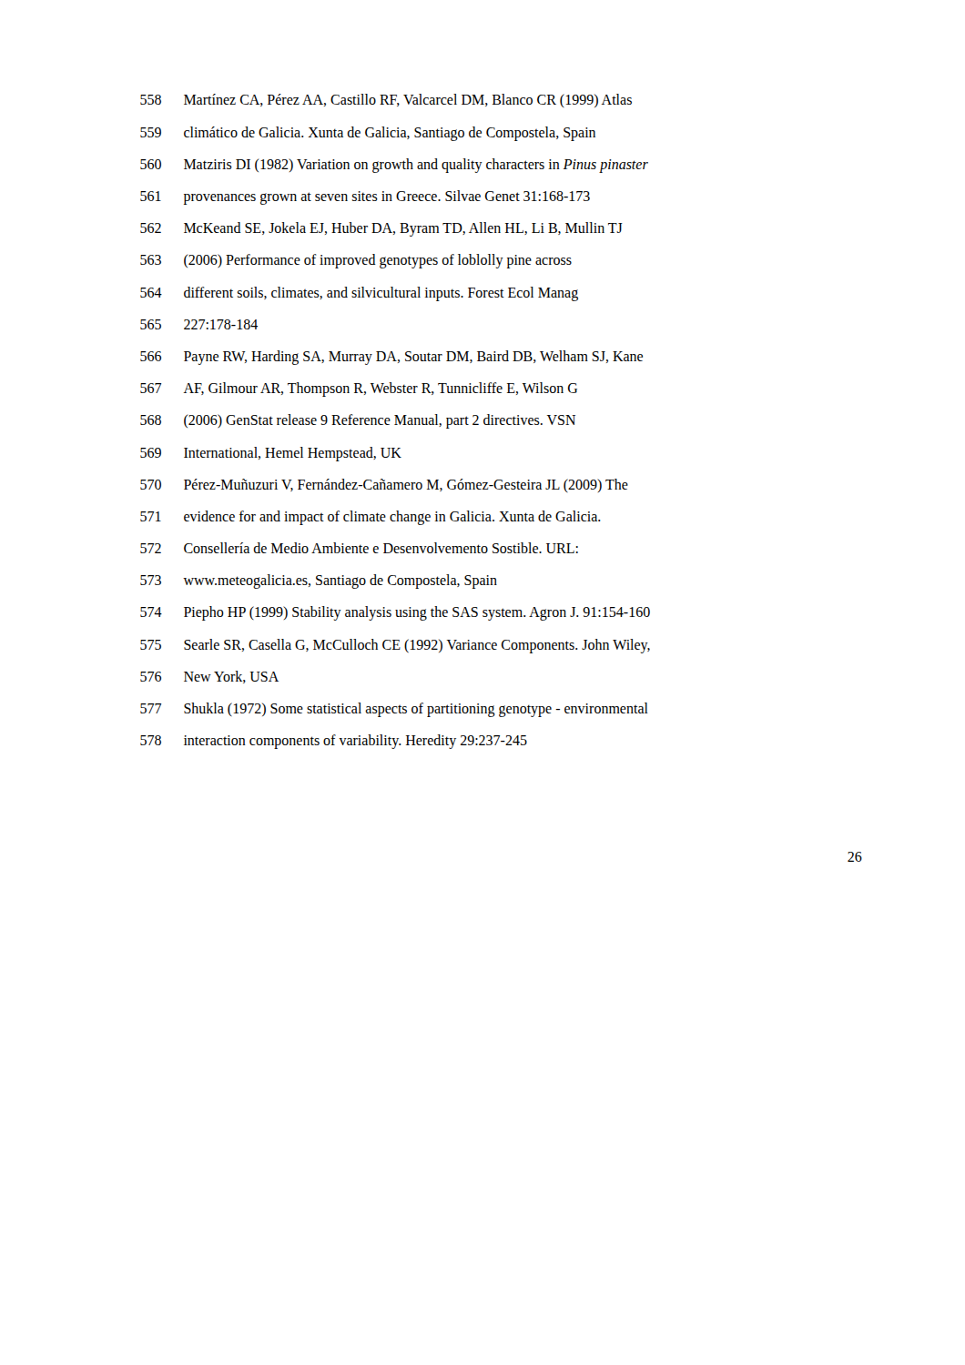Martínez CA, Pérez AA, Castillo RF, Valcarcel DM, Blanco CR (1999) Atlas
climático de Galicia. Xunta de Galicia, Santiago de Compostela, Spain
Matziris DI (1982) Variation on growth and quality characters in Pinus pinaster
provenances grown at seven sites in Greece. Silvae Genet 31:168-173
McKeand SE, Jokela EJ, Huber DA, Byram TD, Allen HL, Li B, Mullin TJ
(2006) Performance of improved genotypes of loblolly pine across
different soils, climates, and silvicultural inputs. Forest Ecol Manag
227:178-184
Payne RW, Harding SA, Murray DA, Soutar DM, Baird DB, Welham SJ, Kane
AF, Gilmour AR, Thompson R, Webster R, Tunnicliffe E, Wilson G
(2006) GenStat release 9 Reference Manual, part 2 directives. VSN
International, Hemel Hempstead, UK
Pérez-Muñuzuri V, Fernández-Cañamero M, Gómez-Gesteira JL (2009) The
evidence for and impact of climate change in Galicia. Xunta de Galicia.
Consellería de Medio Ambiente e Desenvolvemento Sostible. URL:
www.meteogalicia.es, Santiago de Compostela, Spain
Piepho HP (1999) Stability analysis using the SAS system. Agron J. 91:154-160
Searle SR, Casella G, McCulloch CE (1992) Variance Components. John Wiley,
New York, USA
Shukla (1972) Some statistical aspects of partitioning genotype - environmental
interaction components of variability. Heredity 29:237-245
26